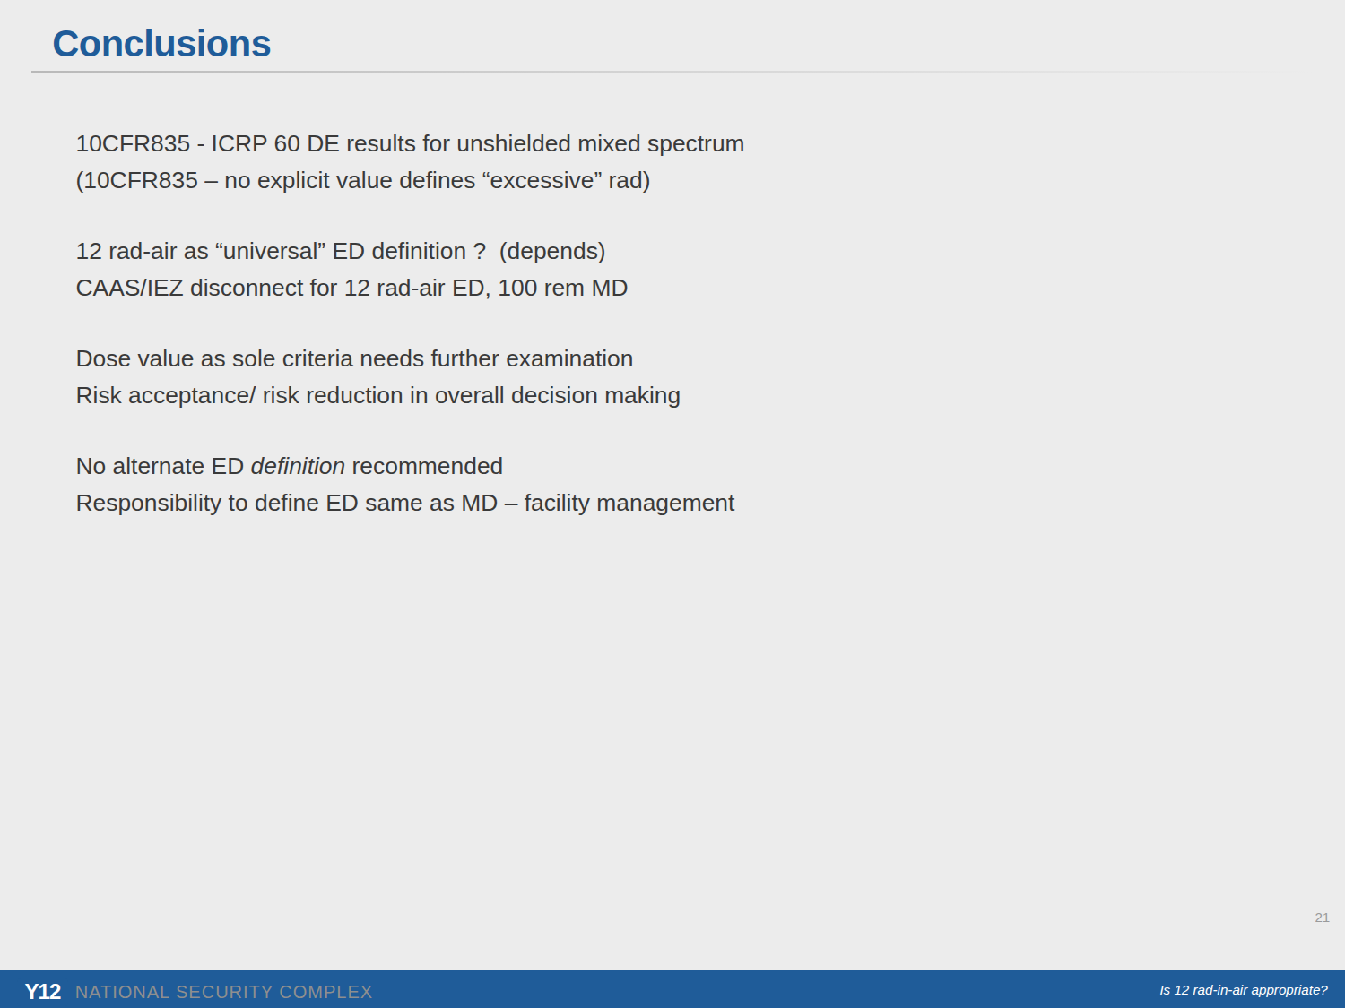Conclusions
10CFR835 - ICRP 60 DE results for unshielded mixed spectrum
(10CFR835 – no explicit value defines “excessive” rad)
12 rad-air as “universal” ED definition ? (depends)
CAAS/IEZ disconnect for 12 rad-air ED, 100 rem MD
Dose value as sole criteria needs further examination
Risk acceptance/ risk reduction in overall decision making
No alternate ED definition recommended
Responsibility to define ED same as MD – facility management
21
Y12 NATIONAL SECURITY COMPLEX
Is 12 rad-in-air appropriate?